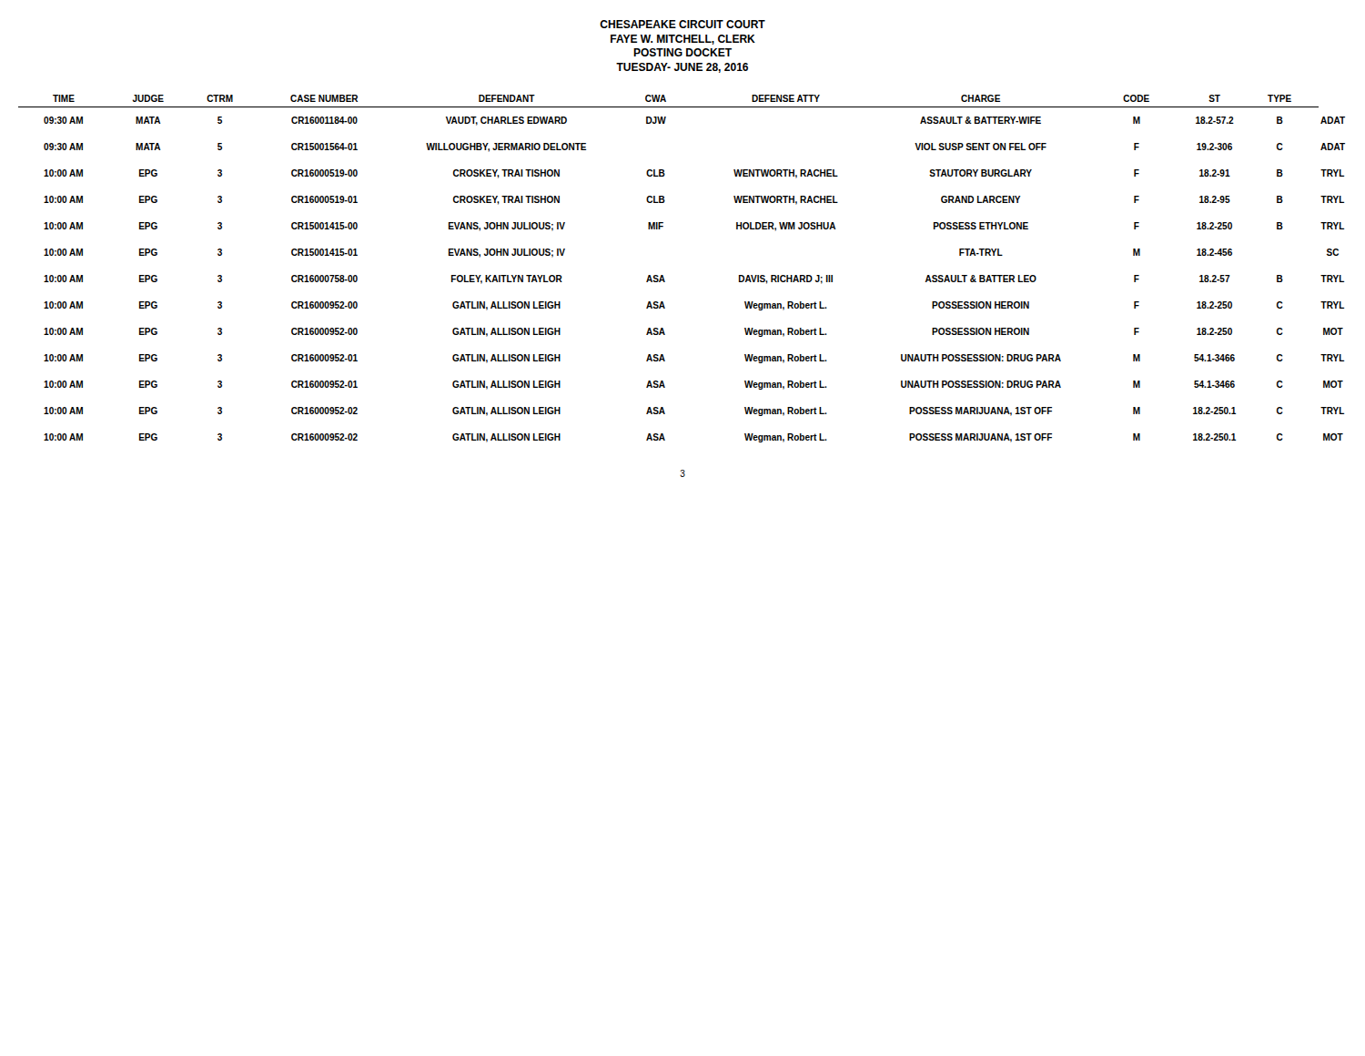CHESAPEAKE CIRCUIT COURT
FAYE W. MITCHELL, CLERK
POSTING DOCKET
TUESDAY- JUNE 28, 2016
| TIME | JUDGE | CTRM | CASE NUMBER | DEFENDANT | CWA | DEFENSE ATTY | CHARGE | CODE | ST | TYPE |
| --- | --- | --- | --- | --- | --- | --- | --- | --- | --- | --- |
| 09:30 AM | MATA | 5 | CR16001184-00 | VAUDT, CHARLES EDWARD | DJW | | ASSAULT & BATTERY-WIFE | M | 18.2-57.2 | B | ADAT |
| 09:30 AM | MATA | 5 | CR15001564-01 | WILLOUGHBY, JERMARIO DELONTE | | | VIOL SUSP SENT ON FEL OFF | F | 19.2-306 | C | ADAT |
| 10:00 AM | EPG | 3 | CR16000519-00 | CROSKEY, TRAI TISHON | CLB | WENTWORTH, RACHEL | STAUTORY BURGLARY | F | 18.2-91 | B | TRYL |
| 10:00 AM | EPG | 3 | CR16000519-01 | CROSKEY, TRAI TISHON | CLB | WENTWORTH, RACHEL | GRAND LARCENY | F | 18.2-95 | B | TRYL |
| 10:00 AM | EPG | 3 | CR15001415-00 | EVANS, JOHN JULIOUS; IV | MIF | HOLDER, WM JOSHUA | POSSESS ETHYLONE | F | 18.2-250 | B | TRYL |
| 10:00 AM | EPG | 3 | CR15001415-01 | EVANS, JOHN JULIOUS; IV | | | FTA-TRYL | M | 18.2-456 | | SC |
| 10:00 AM | EPG | 3 | CR16000758-00 | FOLEY, KAITLYN TAYLOR | ASA | DAVIS, RICHARD J; III | ASSAULT & BATTER LEO | F | 18.2-57 | B | TRYL |
| 10:00 AM | EPG | 3 | CR16000952-00 | GATLIN, ALLISON LEIGH | ASA | Wegman, Robert L. | POSSESSION HEROIN | F | 18.2-250 | C | TRYL |
| 10:00 AM | EPG | 3 | CR16000952-00 | GATLIN, ALLISON LEIGH | ASA | Wegman, Robert L. | POSSESSION HEROIN | F | 18.2-250 | C | MOT |
| 10:00 AM | EPG | 3 | CR16000952-01 | GATLIN, ALLISON LEIGH | ASA | Wegman, Robert L. | UNAUTH POSSESSION: DRUG PARA | M | 54.1-3466 | C | TRYL |
| 10:00 AM | EPG | 3 | CR16000952-01 | GATLIN, ALLISON LEIGH | ASA | Wegman, Robert L. | UNAUTH POSSESSION: DRUG PARA | M | 54.1-3466 | C | MOT |
| 10:00 AM | EPG | 3 | CR16000952-02 | GATLIN, ALLISON LEIGH | ASA | Wegman, Robert L. | POSSESS MARIJUANA, 1ST OFF | M | 18.2-250.1 | C | TRYL |
| 10:00 AM | EPG | 3 | CR16000952-02 | GATLIN, ALLISON LEIGH | ASA | Wegman, Robert L. | POSSESS MARIJUANA, 1ST OFF | M | 18.2-250.1 | C | MOT |
3